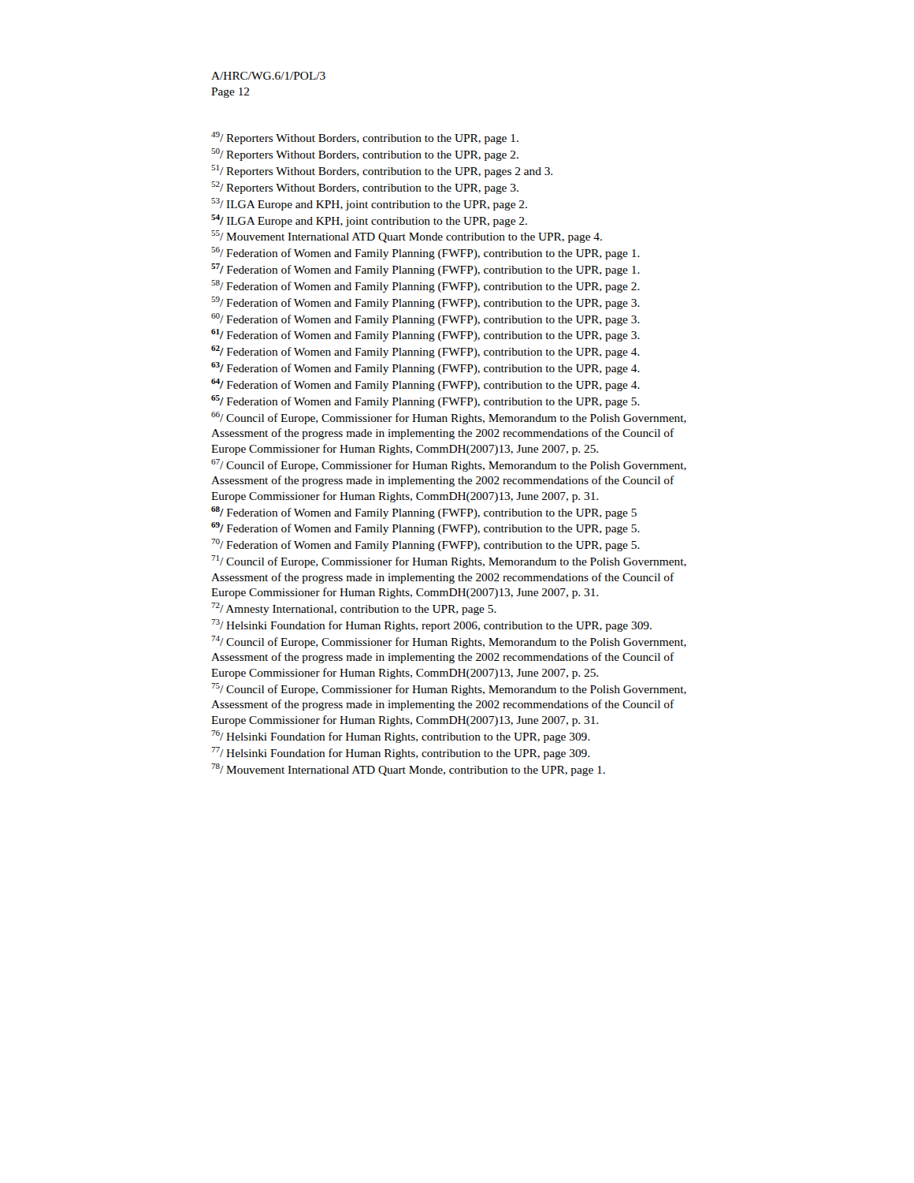A/HRC/WG.6/1/POL/3
Page 12
49/ Reporters Without Borders, contribution to the UPR, page 1.
50/ Reporters Without Borders, contribution to the UPR, page 2.
51/ Reporters Without Borders, contribution to the UPR, pages 2 and 3.
52/ Reporters Without Borders, contribution to the UPR, page 3.
53/ ILGA Europe and KPH, joint contribution to the UPR, page 2.
54/ ILGA Europe and KPH, joint contribution to the UPR, page 2.
55/ Mouvement International ATD Quart Monde contribution to the UPR, page 4.
56/ Federation of Women and Family Planning (FWFP), contribution to the UPR, page 1.
57/ Federation of Women and Family Planning (FWFP), contribution to the UPR, page 1.
58/ Federation of Women and Family Planning (FWFP), contribution to the UPR, page 2.
59/ Federation of Women and Family Planning (FWFP), contribution to the UPR, page 3.
60/ Federation of Women and Family Planning (FWFP), contribution to the UPR, page 3.
61/ Federation of Women and Family Planning (FWFP), contribution to the UPR, page 3.
62/ Federation of Women and Family Planning (FWFP), contribution to the UPR, page 4.
63/ Federation of Women and Family Planning (FWFP), contribution to the UPR, page 4.
64/ Federation of Women and Family Planning (FWFP), contribution to the UPR, page 4.
65/ Federation of Women and Family Planning (FWFP), contribution to the UPR, page 5.
66/ Council of Europe, Commissioner for Human Rights, Memorandum to the Polish Government, Assessment of the progress made in implementing the 2002 recommendations of the Council of Europe Commissioner for Human Rights, CommDH(2007)13, June 2007, p. 25.
67/ Council of Europe, Commissioner for Human Rights, Memorandum to the Polish Government, Assessment of the progress made in implementing the 2002 recommendations of the Council of Europe Commissioner for Human Rights, CommDH(2007)13, June 2007, p. 31.
68/ Federation of Women and Family Planning (FWFP), contribution to the UPR, page 5
69/ Federation of Women and Family Planning (FWFP), contribution to the UPR, page 5.
70/ Federation of Women and Family Planning (FWFP), contribution to the UPR, page 5.
71/ Council of Europe, Commissioner for Human Rights, Memorandum to the Polish Government, Assessment of the progress made in implementing the 2002 recommendations of the Council of Europe Commissioner for Human Rights, CommDH(2007)13, June 2007, p. 31.
72/ Amnesty International, contribution to the UPR, page 5.
73/ Helsinki Foundation for Human Rights, report 2006, contribution to the UPR, page 309.
74/ Council of Europe, Commissioner for Human Rights, Memorandum to the Polish Government, Assessment of the progress made in implementing the 2002 recommendations of the Council of Europe Commissioner for Human Rights, CommDH(2007)13, June 2007, p. 25.
75/ Council of Europe, Commissioner for Human Rights, Memorandum to the Polish Government, Assessment of the progress made in implementing the 2002 recommendations of the Council of Europe Commissioner for Human Rights, CommDH(2007)13, June 2007, p. 31.
76/ Helsinki Foundation for Human Rights, contribution to the UPR, page 309.
77/ Helsinki Foundation for Human Rights, contribution to the UPR, page 309.
78/ Mouvement International ATD Quart Monde, contribution to the UPR, page 1.